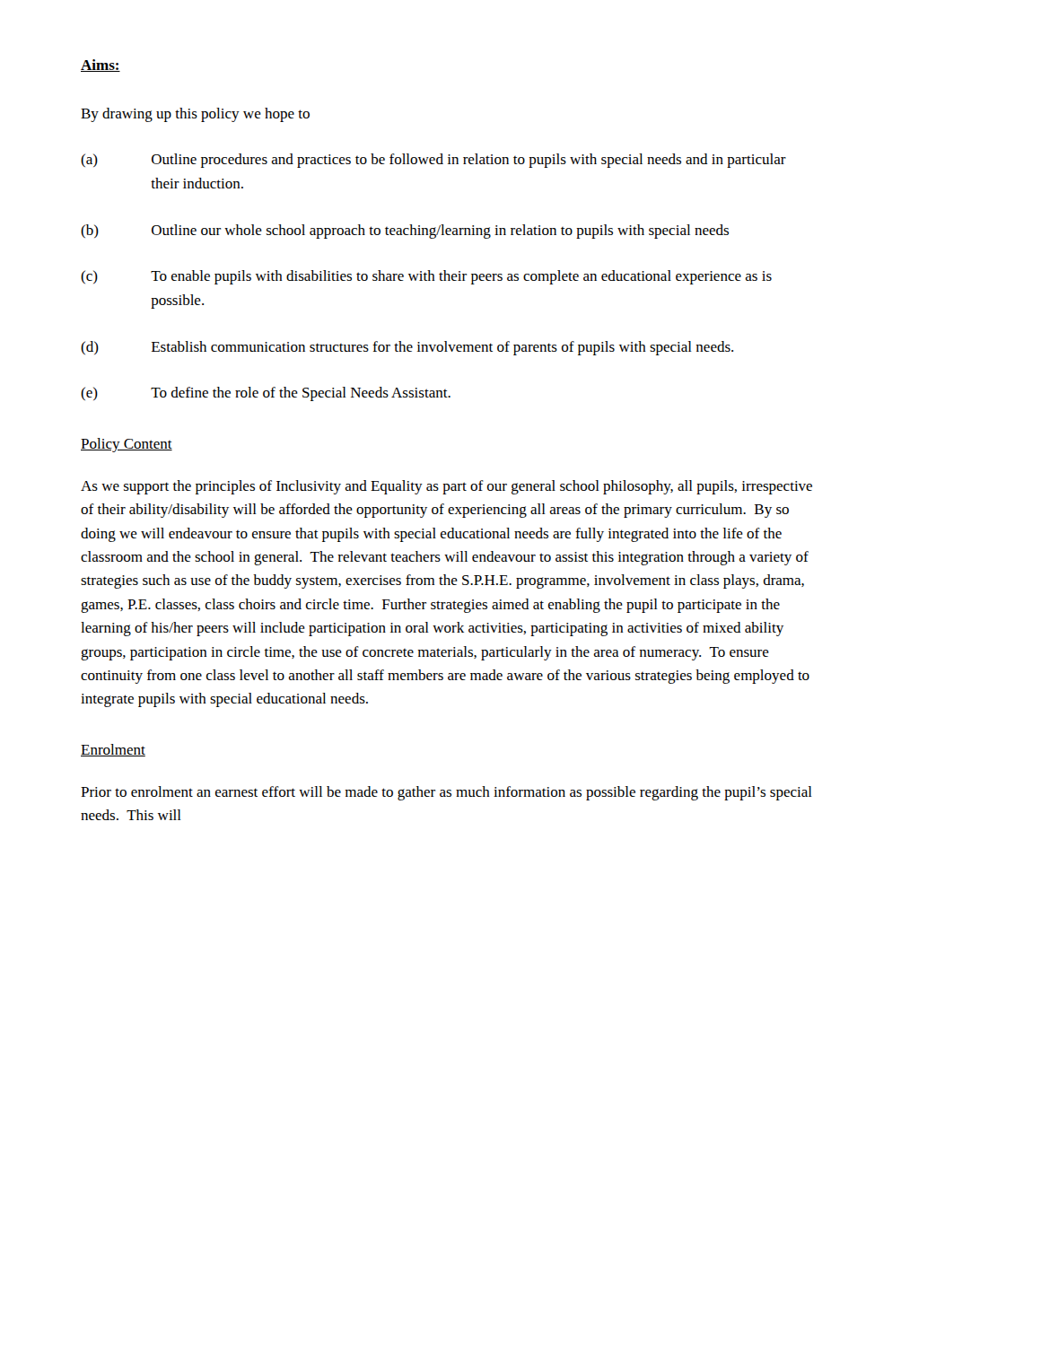Aims:
By drawing up this policy we hope to
(a) Outline procedures and practices to be followed in relation to pupils with special needs and in particular their induction.
(b) Outline our whole school approach to teaching/learning in relation to pupils with special needs
(c) To enable pupils with disabilities to share with their peers as complete an educational experience as is possible.
(d) Establish communication structures for the involvement of parents of pupils with special needs.
(e) To define the role of the Special Needs Assistant.
Policy Content
As we support the principles of Inclusivity and Equality as part of our general school philosophy, all pupils, irrespective of their ability/disability will be afforded the opportunity of experiencing all areas of the primary curriculum. By so doing we will endeavour to ensure that pupils with special educational needs are fully integrated into the life of the classroom and the school in general. The relevant teachers will endeavour to assist this integration through a variety of strategies such as use of the buddy system, exercises from the S.P.H.E. programme, involvement in class plays, drama, games, P.E. classes, class choirs and circle time. Further strategies aimed at enabling the pupil to participate in the learning of his/her peers will include participation in oral work activities, participating in activities of mixed ability groups, participation in circle time, the use of concrete materials, particularly in the area of numeracy. To ensure continuity from one class level to another all staff members are made aware of the various strategies being employed to integrate pupils with special educational needs.
Enrolment
Prior to enrolment an earnest effort will be made to gather as much information as possible regarding the pupil’s special needs. This will